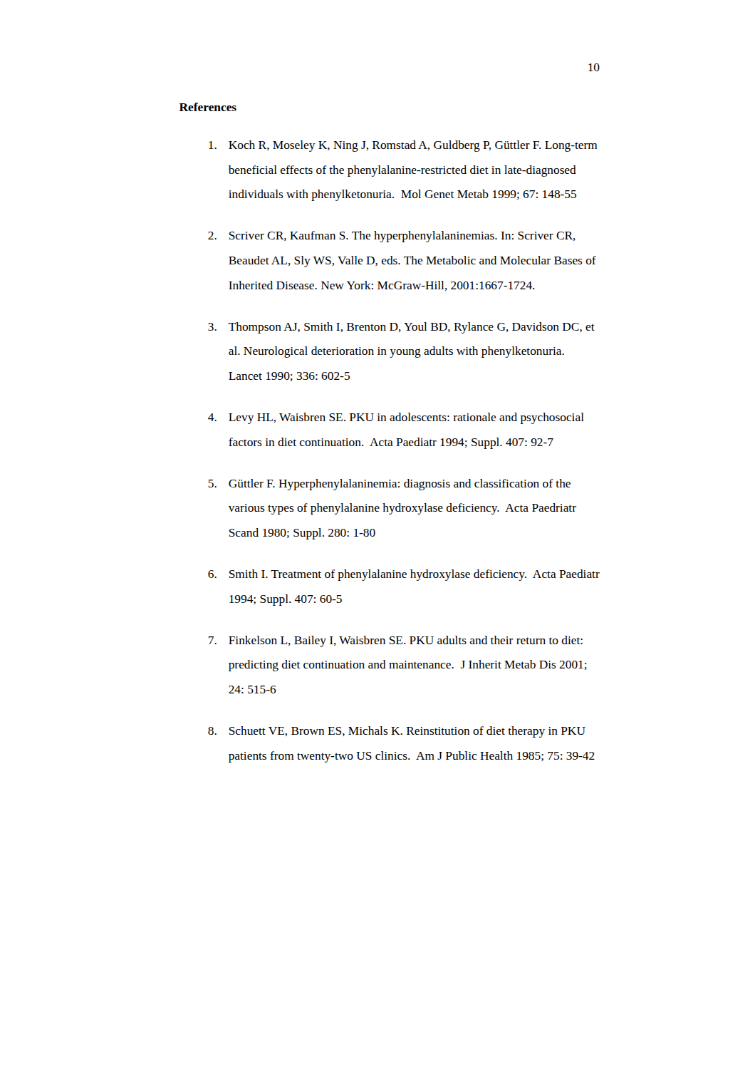10
References
Koch R, Moseley K, Ning J, Romstad A, Guldberg P, Güttler F. Long-term beneficial effects of the phenylalanine-restricted diet in late-diagnosed individuals with phenylketonuria. Mol Genet Metab 1999; 67: 148-55
Scriver CR, Kaufman S. The hyperphenylalaninemias. In: Scriver CR, Beaudet AL, Sly WS, Valle D, eds. The Metabolic and Molecular Bases of Inherited Disease. New York: McGraw-Hill, 2001:1667-1724.
Thompson AJ, Smith I, Brenton D, Youl BD, Rylance G, Davidson DC, et al. Neurological deterioration in young adults with phenylketonuria. Lancet 1990; 336: 602-5
Levy HL, Waisbren SE. PKU in adolescents: rationale and psychosocial factors in diet continuation. Acta Paediatr 1994; Suppl. 407: 92-7
Güttler F. Hyperphenylalaninemia: diagnosis and classification of the various types of phenylalanine hydroxylase deficiency. Acta Paedriatr Scand 1980; Suppl. 280: 1-80
Smith I. Treatment of phenylalanine hydroxylase deficiency. Acta Paediatr 1994; Suppl. 407: 60-5
Finkelson L, Bailey I, Waisbren SE. PKU adults and their return to diet: predicting diet continuation and maintenance. J Inherit Metab Dis 2001; 24: 515-6
Schuett VE, Brown ES, Michals K. Reinstitution of diet therapy in PKU patients from twenty-two US clinics. Am J Public Health 1985; 75: 39-42